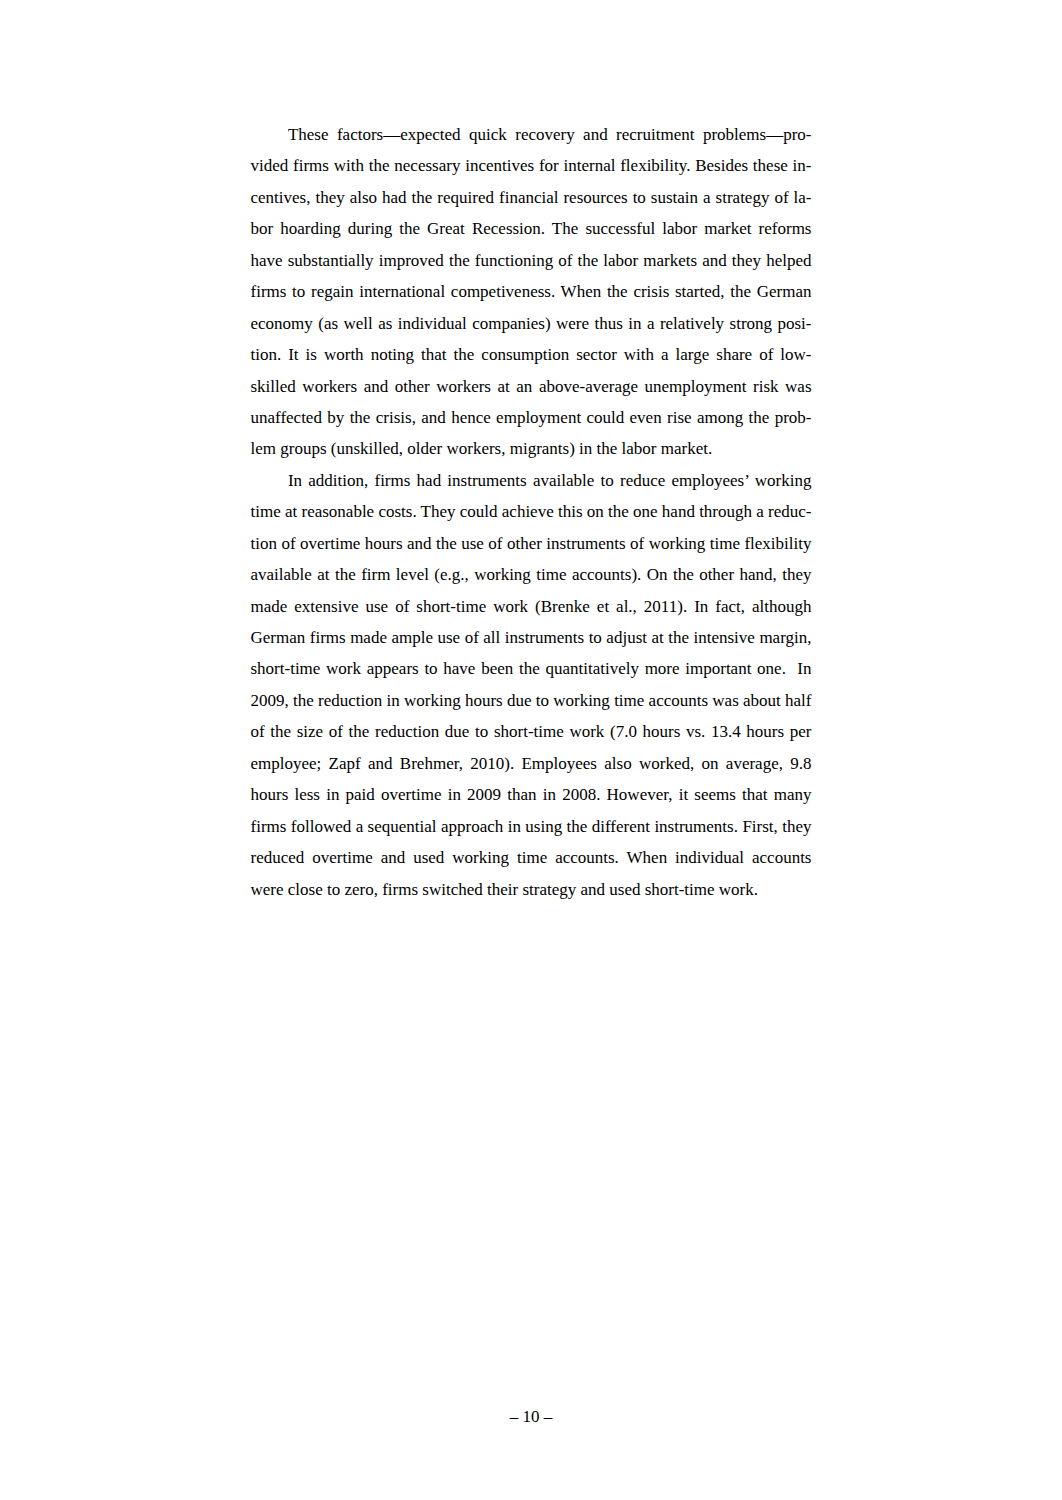These factors—expected quick recovery and recruitment problems—provided firms with the necessary incentives for internal flexibility. Besides these incentives, they also had the required financial resources to sustain a strategy of labor hoarding during the Great Recession. The successful labor market reforms have substantially improved the functioning of the labor markets and they helped firms to regain international competiveness. When the crisis started, the German economy (as well as individual companies) were thus in a relatively strong position. It is worth noting that the consumption sector with a large share of low-skilled workers and other workers at an above-average unemployment risk was unaffected by the crisis, and hence employment could even rise among the problem groups (unskilled, older workers, migrants) in the labor market.
In addition, firms had instruments available to reduce employees’ working time at reasonable costs. They could achieve this on the one hand through a reduction of overtime hours and the use of other instruments of working time flexibility available at the firm level (e.g., working time accounts). On the other hand, they made extensive use of short-time work (Brenke et al., 2011). In fact, although German firms made ample use of all instruments to adjust at the intensive margin, short-time work appears to have been the quantitatively more important one. In 2009, the reduction in working hours due to working time accounts was about half of the size of the reduction due to short-time work (7.0 hours vs. 13.4 hours per employee; Zapf and Brehmer, 2010). Employees also worked, on average, 9.8 hours less in paid overtime in 2009 than in 2008. However, it seems that many firms followed a sequential approach in using the different instruments. First, they reduced overtime and used working time accounts. When individual accounts were close to zero, firms switched their strategy and used short-time work.
– 10 –